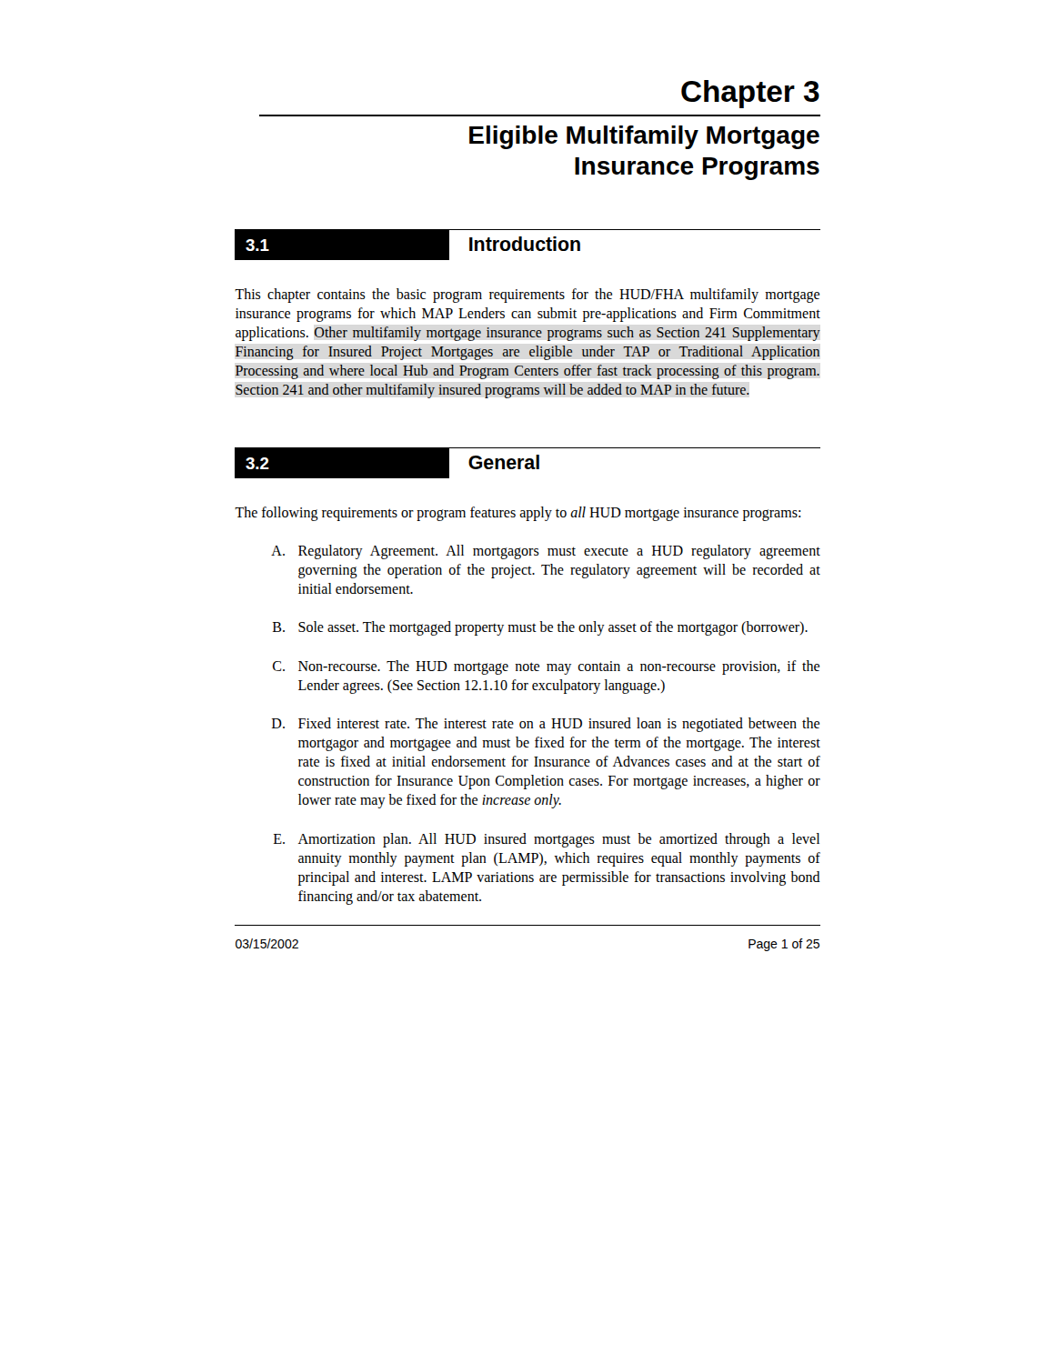Chapter 3
Eligible Multifamily Mortgage
Insurance Programs
3.1
Introduction
This chapter contains the basic program requirements for the HUD/FHA multifamily mortgage insurance programs for which MAP Lenders can submit pre-applications and Firm Commitment applications. Other multifamily mortgage insurance programs such as Section 241 Supplementary Financing for Insured Project Mortgages are eligible under TAP or Traditional Application Processing and where local Hub and Program Centers offer fast track processing of this program. Section 241 and other multifamily insured programs will be added to MAP in the future.
3.2
General
The following requirements or program features apply to all HUD mortgage insurance programs:
Regulatory Agreement. All mortgagors must execute a HUD regulatory agreement governing the operation of the project. The regulatory agreement will be recorded at initial endorsement.
Sole asset. The mortgaged property must be the only asset of the mortgagor (borrower).
Non-recourse. The HUD mortgage note may contain a non-recourse provision, if the Lender agrees. (See Section 12.1.10 for exculpatory language.)
Fixed interest rate. The interest rate on a HUD insured loan is negotiated between the mortgagor and mortgagee and must be fixed for the term of the mortgage. The interest rate is fixed at initial endorsement for Insurance of Advances cases and at the start of construction for Insurance Upon Completion cases. For mortgage increases, a higher or lower rate may be fixed for the increase only.
Amortization plan. All HUD insured mortgages must be amortized through a level annuity monthly payment plan (LAMP), which requires equal monthly payments of principal and interest. LAMP variations are permissible for transactions involving bond financing and/or tax abatement.
03/15/2002 Page 1 of 25